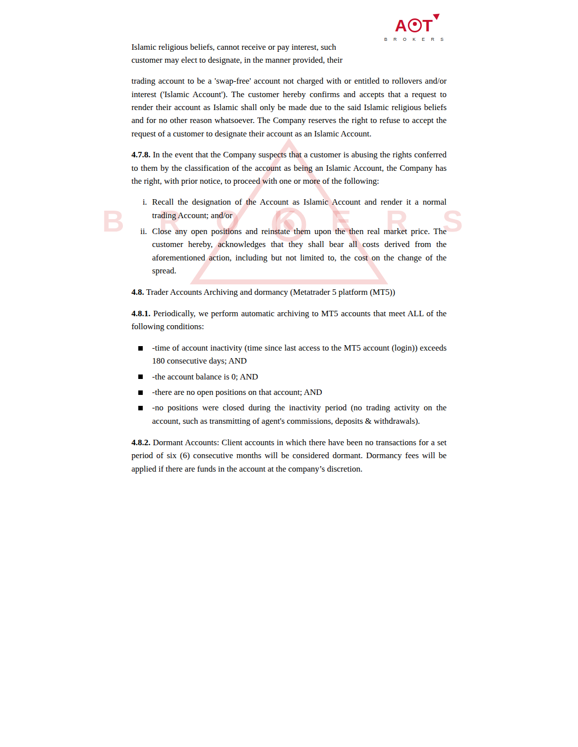A T
B R O K E R S
B R O K E R S
Islamic religious beliefs, cannot receive or pay interest, such
customer may elect to designate, in the manner provided, their
trading account to be a 'swap-free' account not charged with or entitled to rollovers and/or interest ('Islamic Account'). The customer hereby confirms and accepts that a request to render their account as Islamic shall only be made due to the said Islamic religious beliefs and for no other reason whatsoever. The Company reserves the right to refuse to accept the request of a customer to designate their account as an Islamic Account.
4.7.8. In the event that the Company suspects that a customer is abusing the rights conferred to them by the classification of the account as being an Islamic Account, the Company has the right, with prior notice, to proceed with one or more of the following:
Recall the designation of the Account as Islamic Account and render it a normal trading Account; and/or
Close any open positions and reinstate them upon the then real market price. The customer hereby, acknowledges that they shall bear all costs derived from the aforementioned action, including but not limited to, the cost on the change of the spread.
4.8. Trader Accounts Archiving and dormancy (Metatrader 5 platform (MT5))
4.8.1. Periodically, we perform automatic archiving to MT5 accounts that meet ALL of the following conditions:
-time of account inactivity (time since last access to the MT5 account (login)) exceeds 180 consecutive days; AND
-the account balance is 0; AND
-there are no open positions on that account; AND
-no positions were closed during the inactivity period (no trading activity on the account, such as transmitting of agent's commissions, deposits & withdrawals).
4.8.2. Dormant Accounts: Client accounts in which there have been no transactions for a set period of six (6) consecutive months will be considered dormant. Dormancy fees will be applied if there are funds in the account at the company’s discretion.